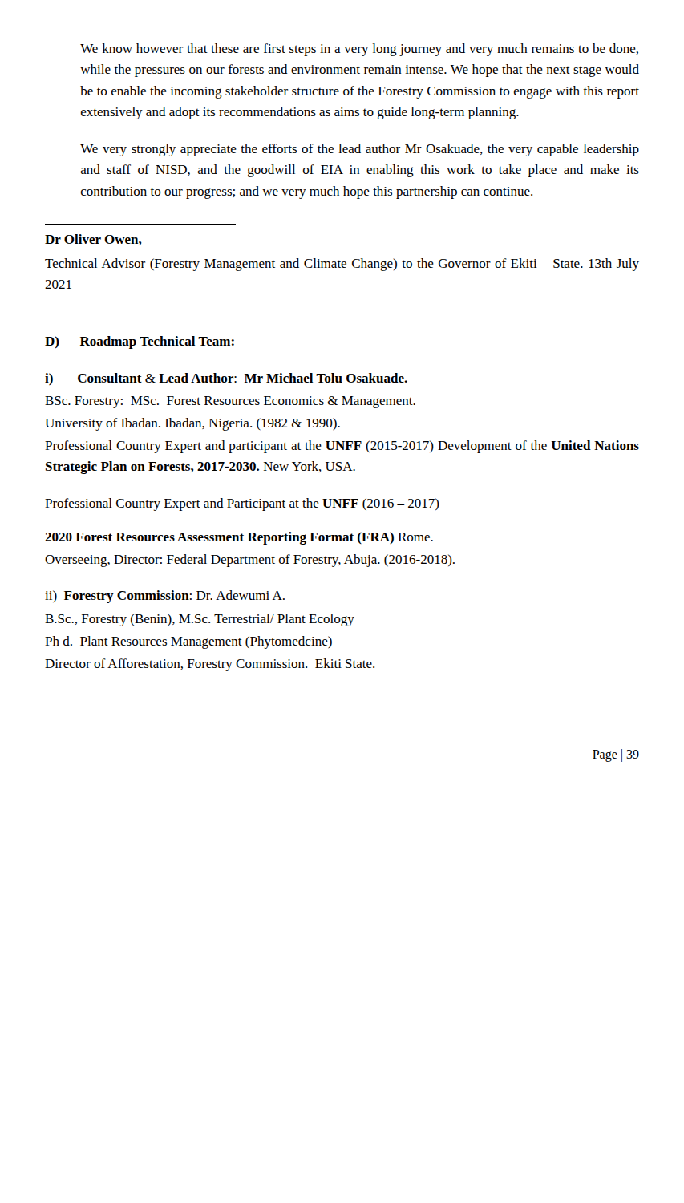We know however that these are first steps in a very long journey and very much remains to be done, while the pressures on our forests and environment remain intense. We hope that the next stage would be to enable the incoming stakeholder structure of the Forestry Commission to engage with this report extensively and adopt its recommendations as aims to guide long-term planning.
We very strongly appreciate the efforts of the lead author Mr Osakuade, the very capable leadership and staff of NISD, and the goodwill of EIA in enabling this work to take place and make its contribution to our progress; and we very much hope this partnership can continue.
Dr Oliver Owen,
Technical Advisor (Forestry Management and Climate Change) to the Governor of Ekiti – State. 13th July 2021
D) Roadmap Technical Team:
i) Consultant & Lead Author: Mr Michael Tolu Osakuade.
BSc. Forestry: MSc. Forest Resources Economics & Management.
University of Ibadan. Ibadan, Nigeria. (1982 & 1990).
Professional Country Expert and participant at the UNFF (2015-2017) Development of the United Nations Strategic Plan on Forests, 2017-2030. New York, USA.
Professional Country Expert and Participant at the UNFF (2016 – 2017)
2020 Forest Resources Assessment Reporting Format (FRA) Rome.
Overseeing, Director: Federal Department of Forestry, Abuja. (2016-2018).
ii) Forestry Commission: Dr. Adewumi A.
B.Sc., Forestry (Benin), M.Sc. Terrestrial/ Plant Ecology
Ph d. Plant Resources Management (Phytomedcine)
Director of Afforestation, Forestry Commission. Ekiti State.
Page | 39